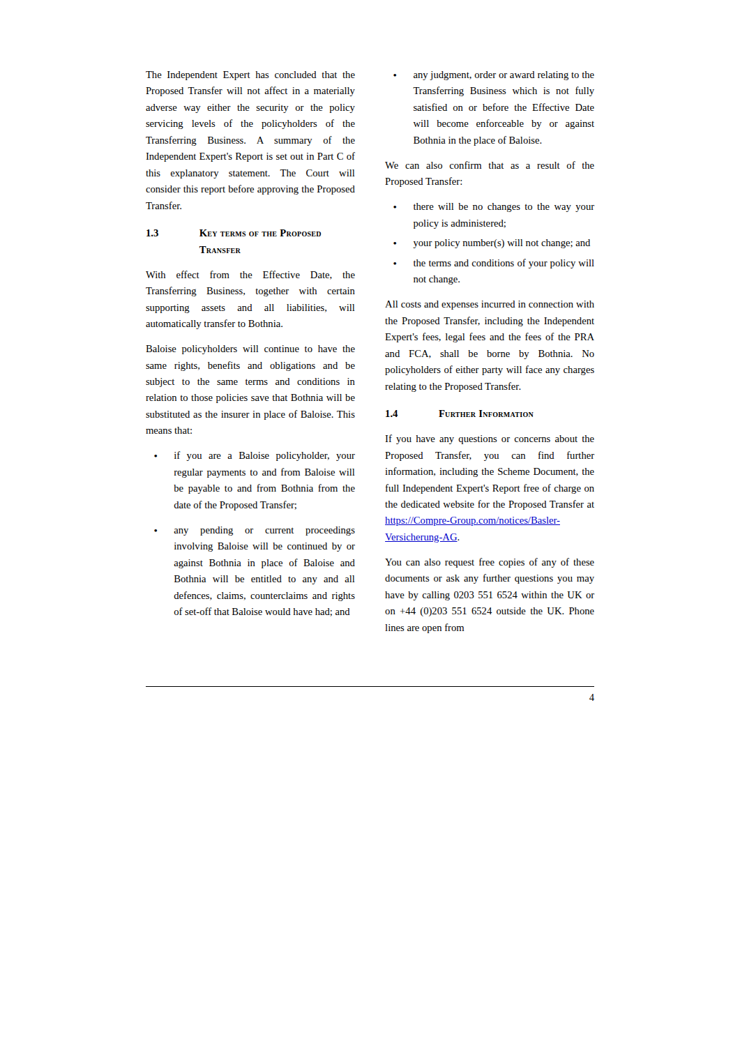The Independent Expert has concluded that the Proposed Transfer will not affect in a materially adverse way either the security or the policy servicing levels of the policyholders of the Transferring Business. A summary of the Independent Expert's Report is set out in Part C of this explanatory statement. The Court will consider this report before approving the Proposed Transfer.
1.3 Key terms of the Proposed Transfer
With effect from the Effective Date, the Transferring Business, together with certain supporting assets and all liabilities, will automatically transfer to Bothnia.
Baloise policyholders will continue to have the same rights, benefits and obligations and be subject to the same terms and conditions in relation to those policies save that Bothnia will be substituted as the insurer in place of Baloise. This means that:
if you are a Baloise policyholder, your regular payments to and from Baloise will be payable to and from Bothnia from the date of the Proposed Transfer;
any pending or current proceedings involving Baloise will be continued by or against Bothnia in place of Baloise and Bothnia will be entitled to any and all defences, claims, counterclaims and rights of set-off that Baloise would have had; and
any judgment, order or award relating to the Transferring Business which is not fully satisfied on or before the Effective Date will become enforceable by or against Bothnia in the place of Baloise.
We can also confirm that as a result of the Proposed Transfer:
there will be no changes to the way your policy is administered;
your policy number(s) will not change; and
the terms and conditions of your policy will not change.
All costs and expenses incurred in connection with the Proposed Transfer, including the Independent Expert's fees, legal fees and the fees of the PRA and FCA, shall be borne by Bothnia. No policyholders of either party will face any charges relating to the Proposed Transfer.
1.4 Further Information
If you have any questions or concerns about the Proposed Transfer, you can find further information, including the Scheme Document, the full Independent Expert's Report free of charge on the dedicated website for the Proposed Transfer at https://Compre-Group.com/notices/Basler-Versicherung-AG.
You can also request free copies of any of these documents or ask any further questions you may have by calling 0203 551 6524 within the UK or on +44 (0)203 551 6524 outside the UK. Phone lines are open from
4